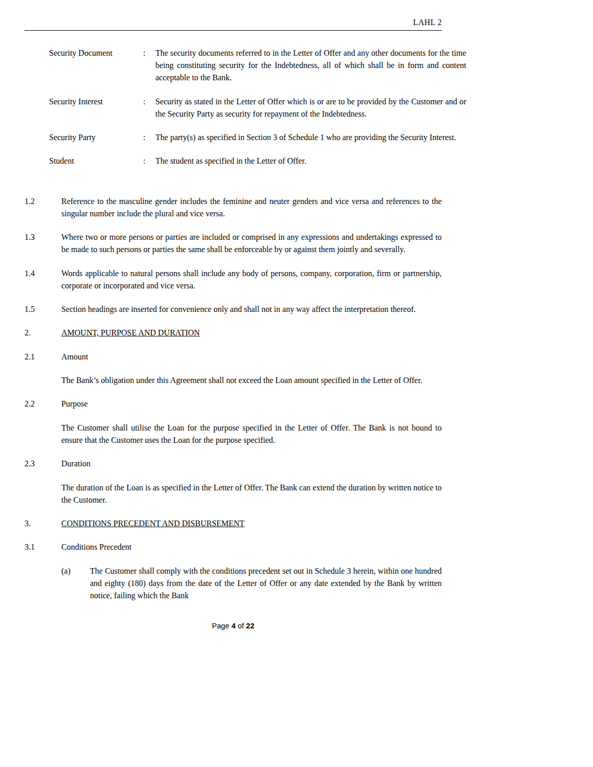LAHL 2
| Security Document | : | The security documents referred to in the Letter of Offer and any other documents for the time being constituting security for the Indebtedness, all of which shall be in form and content acceptable to the Bank. |
| Security Interest | : | Security as stated in the Letter of Offer which is or are to be provided by the Customer and or the Security Party as security for repayment of the Indebtedness. |
| Security Party | : | The party(s) as specified in Section 3 of Schedule 1 who are providing the Security Interest. |
| Student | : | The student as specified in the Letter of Offer. |
1.2
Reference to the masculine gender includes the feminine and neuter genders and vice versa and references to the singular number include the plural and vice versa.
1.3
Where two or more persons or parties are included or comprised in any expressions and undertakings expressed to be made to such persons or parties the same shall be enforceable by or against them jointly and severally.
1.4
Words applicable to natural persons shall include any body of persons, company, corporation, firm or partnership, corporate or incorporated and vice versa.
1.5
Section headings are inserted for convenience only and shall not in any way affect the interpretation thereof.
2.
AMOUNT, PURPOSE AND DURATION
2.1
Amount
The Bank’s obligation under this Agreement shall not exceed the Loan amount specified in the Letter of Offer.
2.2
Purpose
The Customer shall utilise the Loan for the purpose specified in the Letter of Offer. The Bank is not bound to ensure that the Customer uses the Loan for the purpose specified.
2.3
Duration
The duration of the Loan is as specified in the Letter of Offer. The Bank can extend the duration by written notice to the Customer.
3.
CONDITIONS PRECEDENT AND DISBURSEMENT
3.1
Conditions Precedent
(a)
The Customer shall comply with the conditions precedent set out in Schedule 3 herein, within one hundred and eighty (180) days from the date of the Letter of Offer or any date extended by the Bank by written notice, failing which the Bank
Page 4 of 22